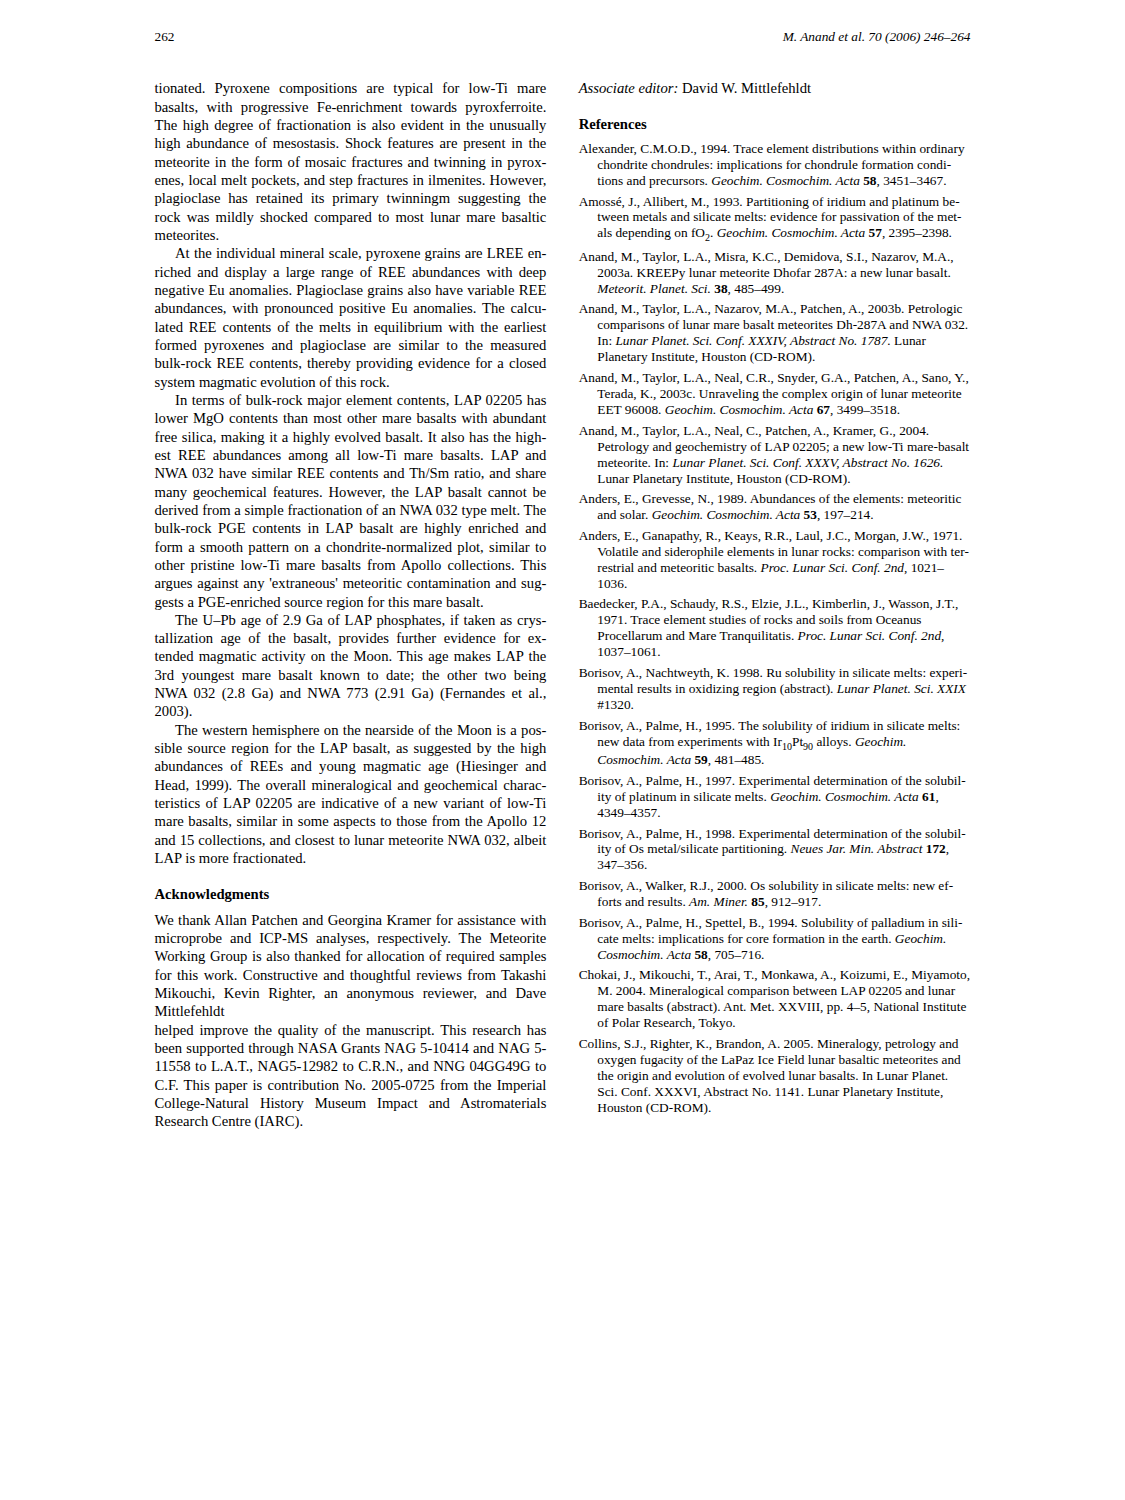262 M. Anand et al. 70 (2006) 246–264
tionated. Pyroxene compositions are typical for low-Ti mare basalts, with progressive Fe-enrichment towards pyroxferroite. The high degree of fractionation is also evident in the unusually high abundance of mesostasis. Shock features are present in the meteorite in the form of mosaic fractures and twinning in pyroxenes, local melt pockets, and step fractures in ilmenites. However, plagioclase has retained its primary twinningm suggesting the rock was mildly shocked compared to most lunar mare basaltic meteorites.
At the individual mineral scale, pyroxene grains are LREE enriched and display a large range of REE abundances with deep negative Eu anomalies. Plagioclase grains also have variable REE abundances, with pronounced positive Eu anomalies. The calculated REE contents of the melts in equilibrium with the earliest formed pyroxenes and plagioclase are similar to the measured bulk-rock REE contents, thereby providing evidence for a closed system magmatic evolution of this rock.
In terms of bulk-rock major element contents, LAP 02205 has lower MgO contents than most other mare basalts with abundant free silica, making it a highly evolved basalt. It also has the highest REE abundances among all low-Ti mare basalts. LAP and NWA 032 have similar REE contents and Th/Sm ratio, and share many geochemical features. However, the LAP basalt cannot be derived from a simple fractionation of an NWA 032 type melt. The bulk-rock PGE contents in LAP basalt are highly enriched and form a smooth pattern on a chondrite-normalized plot, similar to other pristine low-Ti mare basalts from Apollo collections. This argues against any 'extraneous' meteoritic contamination and suggests a PGE-enriched source region for this mare basalt.
The U–Pb age of 2.9 Ga of LAP phosphates, if taken as crystallization age of the basalt, provides further evidence for extended magmatic activity on the Moon. This age makes LAP the 3rd youngest mare basalt known to date; the other two being NWA 032 (2.8 Ga) and NWA 773 (2.91 Ga) (Fernandes et al., 2003).
The western hemisphere on the nearside of the Moon is a possible source region for the LAP basalt, as suggested by the high abundances of REEs and young magmatic age (Hiesinger and Head, 1999). The overall mineralogical and geochemical characteristics of LAP 02205 are indicative of a new variant of low-Ti mare basalts, similar in some aspects to those from the Apollo 12 and 15 collections, and closest to lunar meteorite NWA 032, albeit LAP is more fractionated.
Acknowledgments
We thank Allan Patchen and Georgina Kramer for assistance with microprobe and ICP-MS analyses, respectively. The Meteorite Working Group is also thanked for allocation of required samples for this work. Constructive and thoughtful reviews from Takashi Mikouchi, Kevin Righter, an anonymous reviewer, and Dave Mittlefehldt
helped improve the quality of the manuscript. This research has been supported through NASA Grants NAG 5-10414 and NAG 5-11558 to L.A.T., NAG5-12982 to C.R.N., and NNG 04GG49G to C.F. This paper is contribution No. 2005-0725 from the Imperial College-Natural History Museum Impact and Astromaterials Research Centre (IARC).
Associate editor: David W. Mittlefehldt
References
Alexander, C.M.O.D., 1994. Trace element distributions within ordinary chondrite chondrules: implications for chondrule formation conditions and precursors. Geochim. Cosmochim. Acta 58, 3451–3467.
Amossé, J., Allibert, M., 1993. Partitioning of iridium and platinum between metals and silicate melts: evidence for passivation of the metals depending on fO2. Geochim. Cosmochim. Acta 57, 2395–2398.
Anand, M., Taylor, L.A., Misra, K.C., Demidova, S.I., Nazarov, M.A., 2003a. KREEPy lunar meteorite Dhofar 287A: a new lunar basalt. Meteorit. Planet. Sci. 38, 485–499.
Anand, M., Taylor, L.A., Nazarov, M.A., Patchen, A., 2003b. Petrologic comparisons of lunar mare basalt meteorites Dh-287A and NWA 032. In: Lunar Planet. Sci. Conf. XXXIV, Abstract No. 1787. Lunar Planetary Institute, Houston (CD-ROM).
Anand, M., Taylor, L.A., Neal, C.R., Snyder, G.A., Patchen, A., Sano, Y., Terada, K., 2003c. Unraveling the complex origin of lunar meteorite EET 96008. Geochim. Cosmochim. Acta 67, 3499–3518.
Anand, M., Taylor, L.A., Neal, C., Patchen, A., Kramer, G., 2004. Petrology and geochemistry of LAP 02205; a new low-Ti mare-basalt meteorite. In: Lunar Planet. Sci. Conf. XXXV, Abstract No. 1626. Lunar Planetary Institute, Houston (CD-ROM).
Anders, E., Grevesse, N., 1989. Abundances of the elements: meteoritic and solar. Geochim. Cosmochim. Acta 53, 197–214.
Anders, E., Ganapathy, R., Keays, R.R., Laul, J.C., Morgan, J.W., 1971. Volatile and siderophile elements in lunar rocks: comparison with terrestrial and meteoritic basalts. Proc. Lunar Sci. Conf. 2nd, 1021–1036.
Baedecker, P.A., Schaudy, R.S., Elzie, J.L., Kimberlin, J., Wasson, J.T., 1971. Trace element studies of rocks and soils from Oceanus Procellarum and Mare Tranquilitatis. Proc. Lunar Sci. Conf. 2nd, 1037–1061.
Borisov, A., Nachtweyth, K. 1998. Ru solubility in silicate melts: experimental results in oxidizing region (abstract). Lunar Planet. Sci. XXIX #1320.
Borisov, A., Palme, H., 1995. The solubility of iridium in silicate melts: new data from experiments with Ir10Pt90 alloys. Geochim. Cosmochim. Acta 59, 481–485.
Borisov, A., Palme, H., 1997. Experimental determination of the solubility of platinum in silicate melts. Geochim. Cosmochim. Acta 61, 4349–4357.
Borisov, A., Palme, H., 1998. Experimental determination of the solubility of Os metal/silicate partitioning. Neues Jar. Min. Abstract 172, 347–356.
Borisov, A., Walker, R.J., 2000. Os solubility in silicate melts: new efforts and results. Am. Miner. 85, 912–917.
Borisov, A., Palme, H., Spettel, B., 1994. Solubility of palladium in silicate melts: implications for core formation in the earth. Geochim. Cosmochim. Acta 58, 705–716.
Chokai, J., Mikouchi, T., Arai, T., Monkawa, A., Koizumi, E., Miyamoto, M. 2004. Mineralogical comparison between LAP 02205 and lunar mare basalts (abstract). Ant. Met. XXVIII, pp. 4–5, National Institute of Polar Research, Tokyo.
Collins, S.J., Righter, K., Brandon, A. 2005. Mineralogy, petrology and oxygen fugacity of the LaPaz Ice Field lunar basaltic meteorites and the origin and evolution of evolved lunar basalts. In Lunar Planet. Sci. Conf. XXXVI, Abstract No. 1141. Lunar Planetary Institute, Houston (CD-ROM).